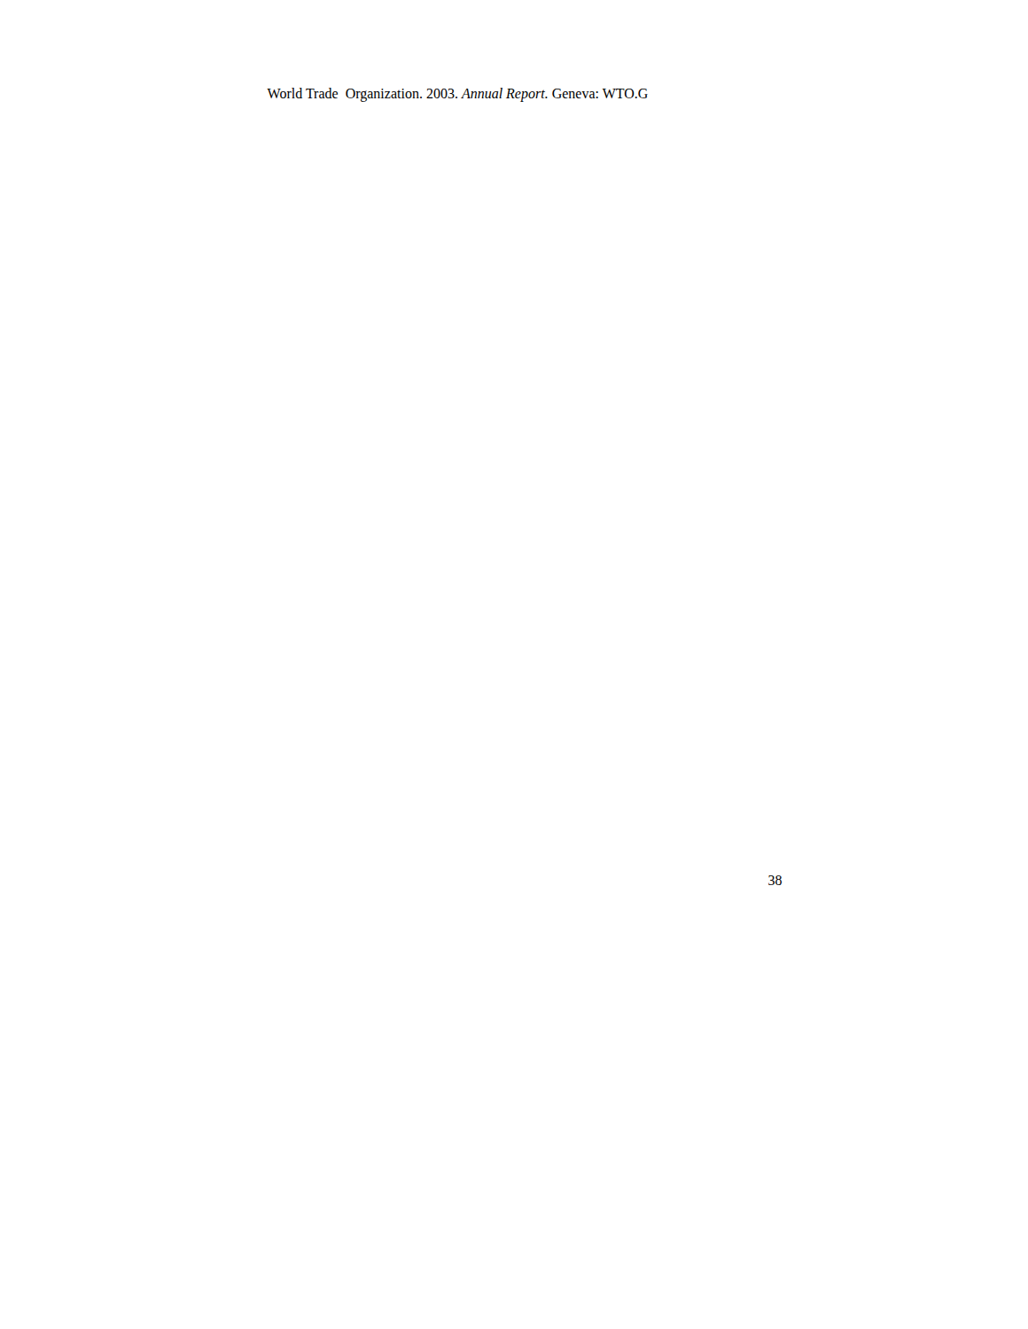World Trade Organization. 2003. Annual Report. Geneva: WTO.G
38